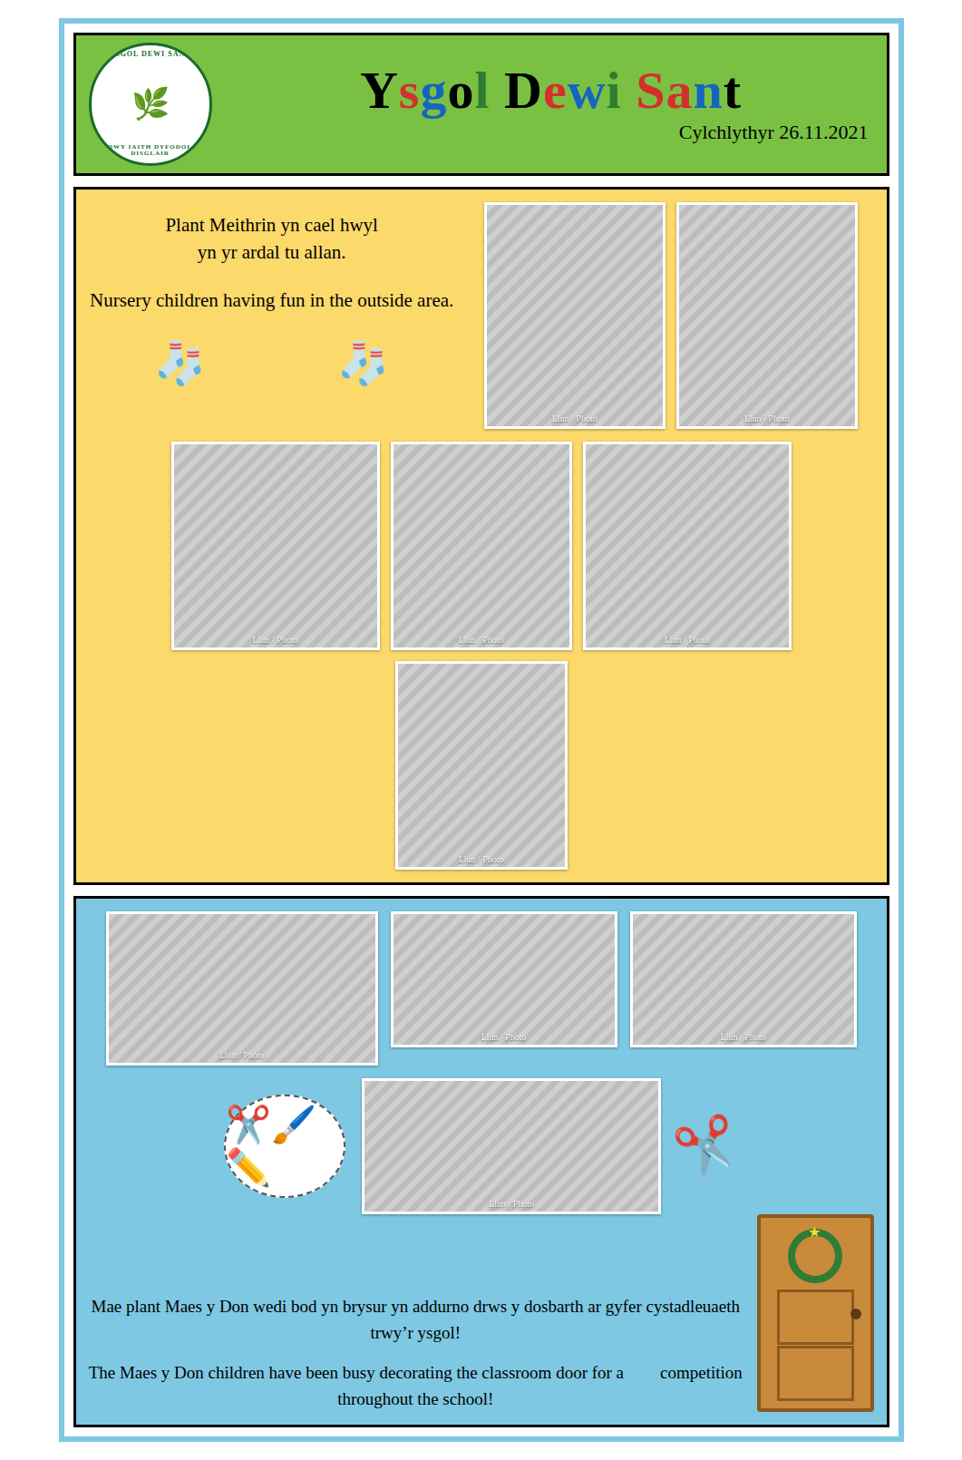YSGOL DEWI SANT 🌿 DWY IAITH DYFODOL DISGLAIR
Ysgol Dewi Sant
Cylchlythyr 26.11.2021
Plant Meithrin yn cael hwyl
yn yr ardal tu allan.
Nursery children having fun in the outside area.
🧦 🧦
Llun / Photo
Llun / Photo
Llun / Photo
Llun / Photo
Llun / Photo
Llun / Photo
Llun / Photo
Llun / Photo
Llun / Photo
✂️🖌️✏️
Llun / Photo
✂️
Mae plant Maes y Don wedi bod yn brysur yn addurno drws y dosbarth ar gyfer cystadleuaeth trwy’r ysgol!
The Maes y Don children have been busy decorating the classroom door for a competition throughout the school!